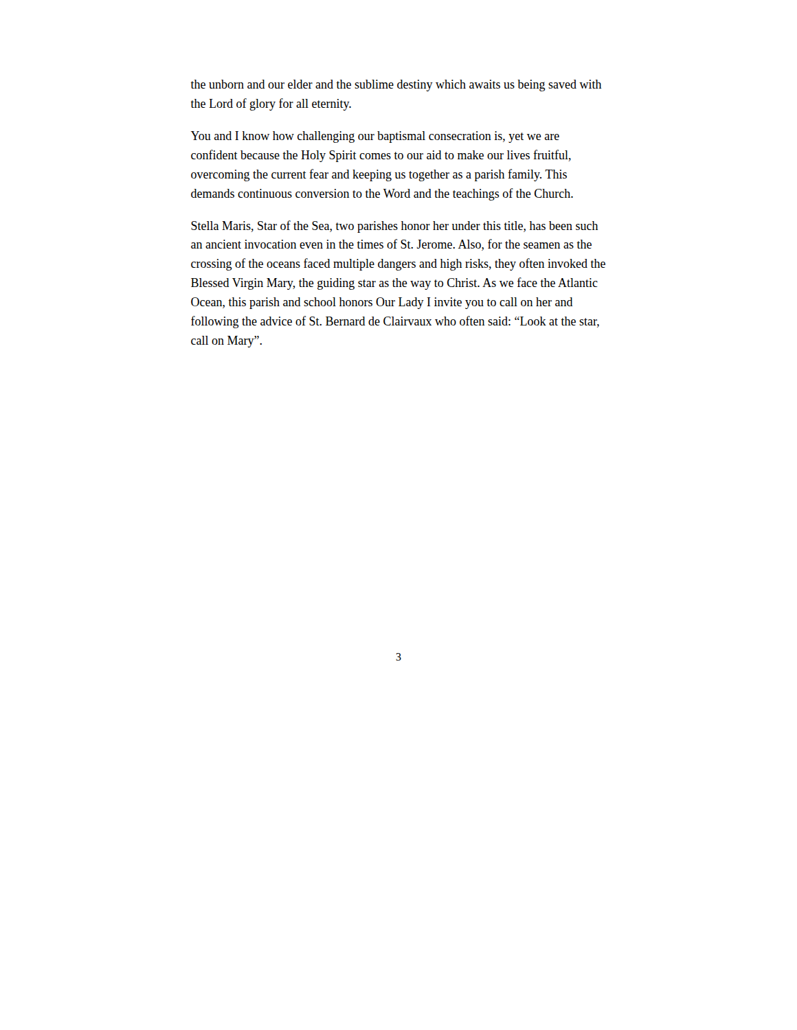the unborn and our elder and the sublime destiny which awaits us being saved with the Lord of glory for all eternity.
You and I know how challenging our baptismal consecration is, yet we are confident because the Holy Spirit comes to our aid to make our lives fruitful, overcoming the current fear and keeping us together as a parish family. This demands continuous conversion to the Word and the teachings of the Church.
Stella Maris, Star of the Sea, two parishes honor her under this title, has been such an ancient invocation even in the times of St. Jerome. Also, for the seamen as the crossing of the oceans faced multiple dangers and high risks, they often invoked the Blessed Virgin Mary, the guiding star as the way to Christ. As we face the Atlantic Ocean, this parish and school honors Our Lady I invite you to call on her and following the advice of St. Bernard de Clairvaux who often said: “Look at the star, call on Mary”.
3